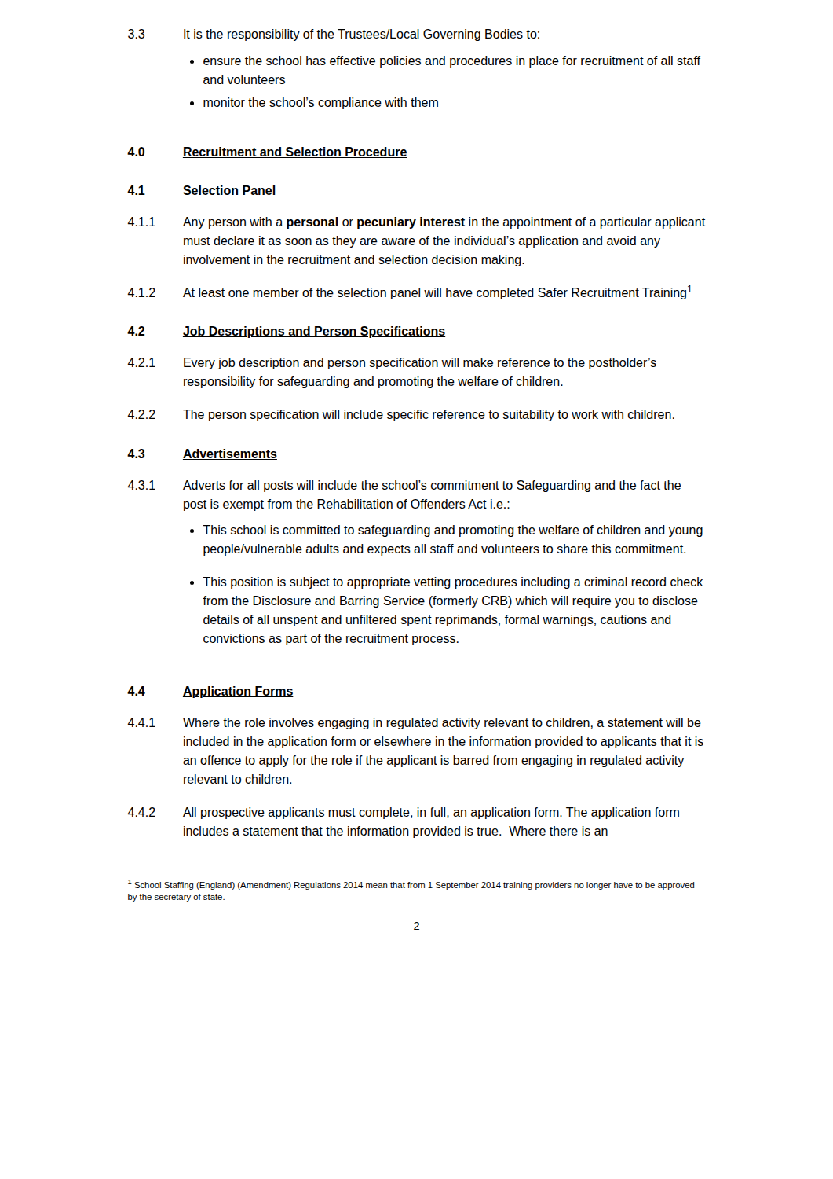3.3
It is the responsibility of the Trustees/Local Governing Bodies to:
ensure the school has effective policies and procedures in place for recruitment of all staff and volunteers
monitor the school’s compliance with them
4.0 Recruitment and Selection Procedure
4.1 Selection Panel
4.1.1
Any person with a personal or pecuniary interest in the appointment of a particular applicant must declare it as soon as they are aware of the individual’s application and avoid any involvement in the recruitment and selection decision making.
4.1.2
At least one member of the selection panel will have completed Safer Recruitment Training1
4.2 Job Descriptions and Person Specifications
4.2.1
Every job description and person specification will make reference to the postholder’s responsibility for safeguarding and promoting the welfare of children.
4.2.2
The person specification will include specific reference to suitability to work with children.
4.3 Advertisements
4.3.1
Adverts for all posts will include the school’s commitment to Safeguarding and the fact the post is exempt from the Rehabilitation of Offenders Act i.e.:
This school is committed to safeguarding and promoting the welfare of children and young people/vulnerable adults and expects all staff and volunteers to share this commitment.
This position is subject to appropriate vetting procedures including a criminal record check from the Disclosure and Barring Service (formerly CRB) which will require you to disclose details of all unspent and unfiltered spent reprimands, formal warnings, cautions and convictions as part of the recruitment process.
4.4 Application Forms
4.4.1
Where the role involves engaging in regulated activity relevant to children, a statement will be included in the application form or elsewhere in the information provided to applicants that it is an offence to apply for the role if the applicant is barred from engaging in regulated activity relevant to children.
4.4.2
All prospective applicants must complete, in full, an application form. The application form includes a statement that the information provided is true. Where there is an
1 School Staffing (England) (Amendment) Regulations 2014 mean that from 1 September 2014 training providers no longer have to be approved by the secretary of state.
2